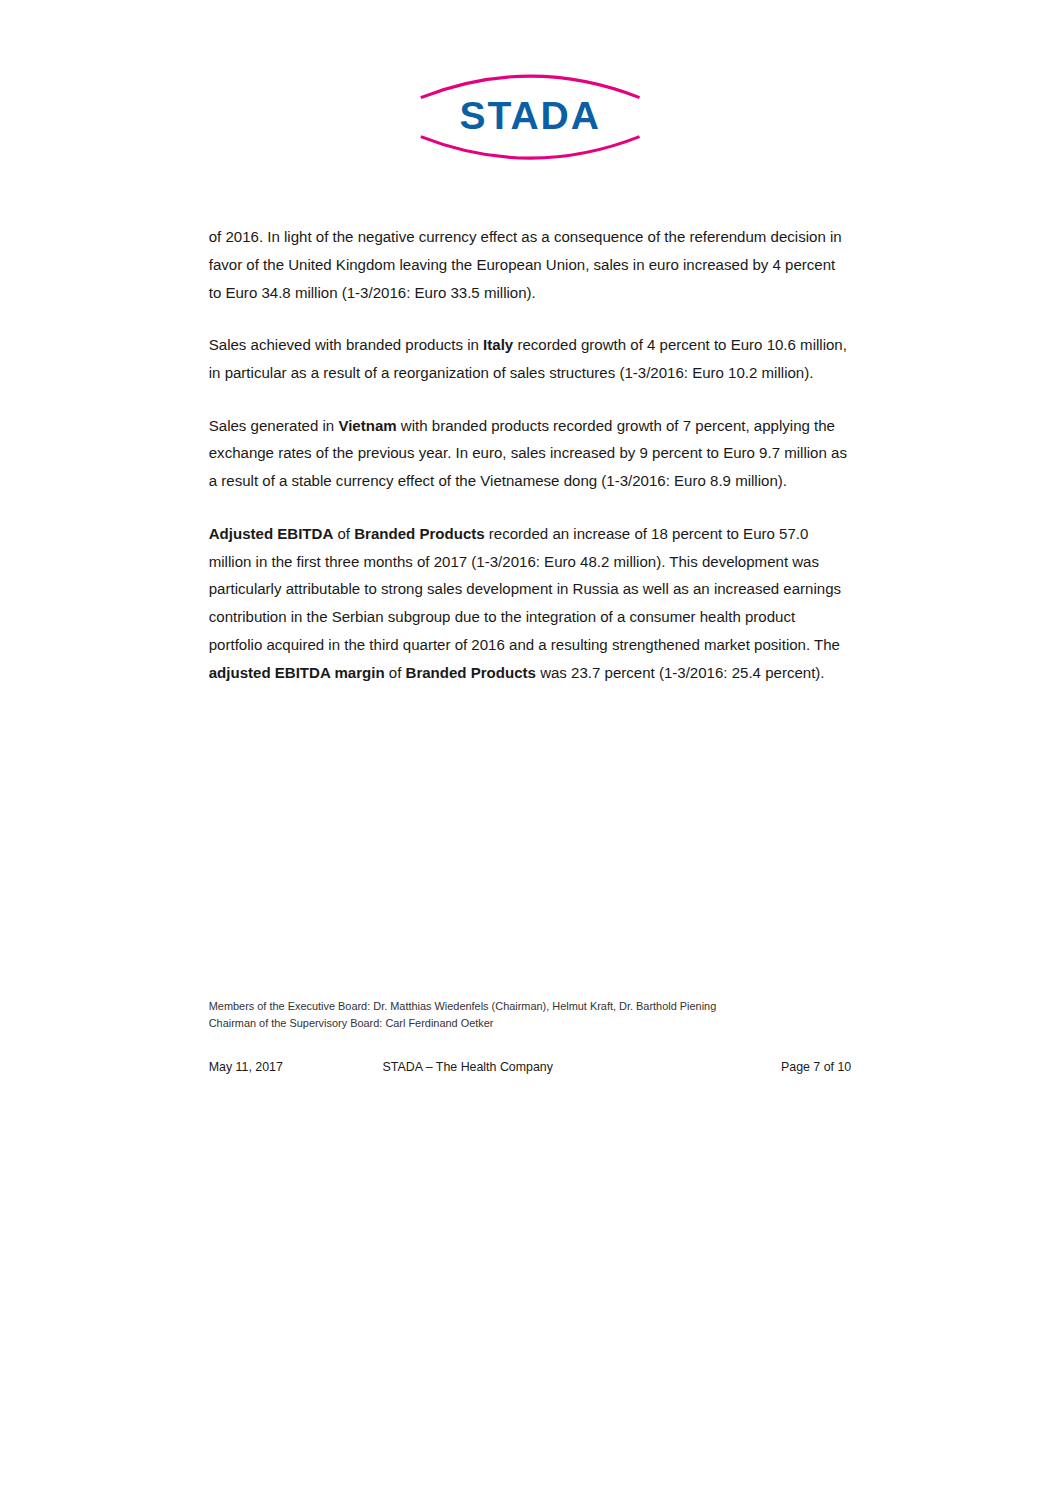STADA
of 2016. In light of the negative currency effect as a consequence of the referendum decision in favor of the United Kingdom leaving the European Union, sales in euro increased by 4 percent to Euro 34.8 million (1-3/2016: Euro 33.5 million).
Sales achieved with branded products in Italy recorded growth of 4 percent to Euro 10.6 million, in particular as a result of a reorganization of sales structures (1-3/2016: Euro 10.2 million).
Sales generated in Vietnam with branded products recorded growth of 7 percent, applying the exchange rates of the previous year. In euro, sales increased by 9 percent to Euro 9.7 million as a result of a stable currency effect of the Vietnamese dong (1-3/2016: Euro 8.9 million).
Adjusted EBITDA of Branded Products recorded an increase of 18 percent to Euro 57.0 million in the first three months of 2017 (1-3/2016: Euro 48.2 million). This development was particularly attributable to strong sales development in Russia as well as an increased earnings contribution in the Serbian subgroup due to the integration of a consumer health product portfolio acquired in the third quarter of 2016 and a resulting strengthened market position. The adjusted EBITDA margin of Branded Products was 23.7 percent (1-3/2016: 25.4 percent).
Members of the Executive Board: Dr. Matthias Wiedenfels (Chairman), Helmut Kraft, Dr. Barthold Piening
Chairman of the Supervisory Board: Carl Ferdinand Oetker
May 11, 2017
STADA – The Health Company
Page 7 of 10